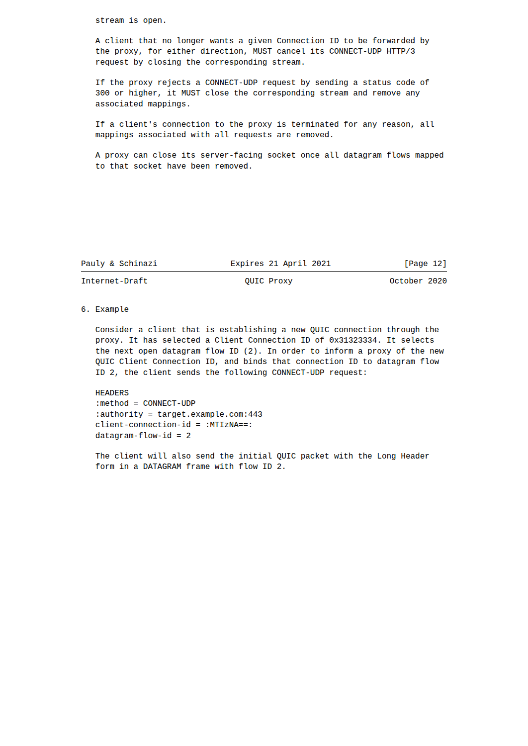stream is open.
A client that no longer wants a given Connection ID to be forwarded by the proxy, for either direction, MUST cancel its CONNECT-UDP HTTP/3 request by closing the corresponding stream.
If the proxy rejects a CONNECT-UDP request by sending a status code of 300 or higher, it MUST close the corresponding stream and remove any associated mappings.
If a client's connection to the proxy is terminated for any reason, all mappings associated with all requests are removed.
A proxy can close its server-facing socket once all datagram flows mapped to that socket have been removed.
Pauly & Schinazi Expires 21 April 2021 [Page 12]
Internet-Draft QUIC Proxy October 2020
6. Example
Consider a client that is establishing a new QUIC connection through the proxy. It has selected a Client Connection ID of 0x31323334. It selects the next open datagram flow ID (2). In order to inform a proxy of the new QUIC Client Connection ID, and binds that connection ID to datagram flow ID 2, the client sends the following CONNECT-UDP request:
HEADERS
:method = CONNECT-UDP
:authority = target.example.com:443
client-connection-id = :MTIzNA==:
datagram-flow-id = 2
The client will also send the initial QUIC packet with the Long Header form in a DATAGRAM frame with flow ID 2.